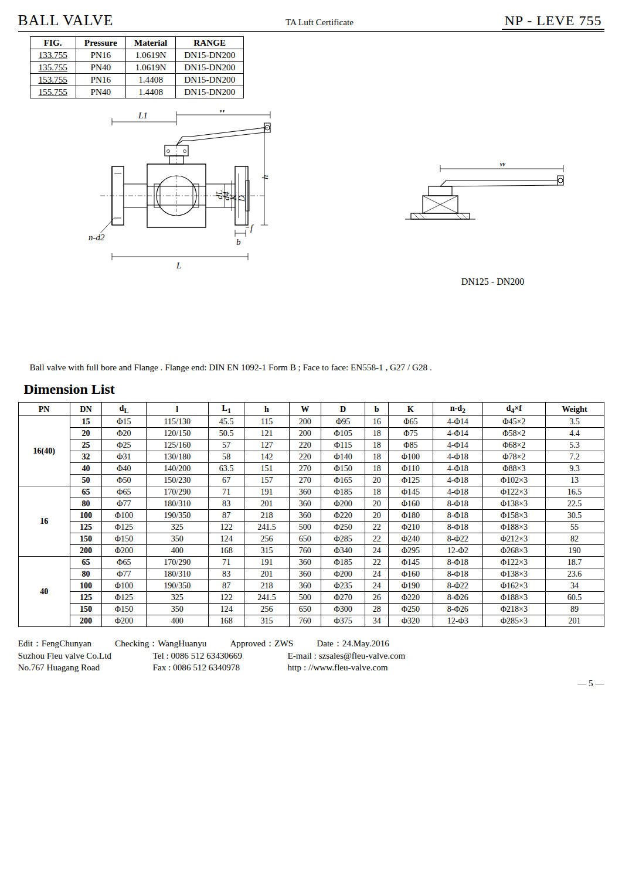BALL VALVE
TA Luft Certificate
NP - LEVE 755
| FIG. | Pressure | Material | RANGE |
| --- | --- | --- | --- |
| 133.755 | PN16 | 1.0619N | DN15-DN200 |
| 135.755 | PN40 | 1.0619N | DN15-DN200 |
| 153.755 | PN16 | 1.4408 | DN15-DN200 |
| 155.755 | PN40 | 1.4408 | DN15-DN200 |
L1 W h dL d4 K D n-d2 b f L
W
DN125 - DN200
Ball valve with full bore and Flange . Flange end: DIN EN 1092-1 Form B ; Face to face: EN558-1 , G27 / G28 .
Dimension List
| PN | DN | d L | l | L 1 | h | W | D | b | K | n-d 2 | d 4 ×f | Weight |
| --- | --- | --- | --- | --- | --- | --- | --- | --- | --- | --- | --- | --- |
| 16(40) | 15 | Φ15 | 115/130 | 45.5 | 115 | 200 | Φ95 | 16 | Φ65 | 4-Φ14 | Φ45×2 | 3.5 |
| 20 | Φ20 | 120/150 | 50.5 | 121 | 200 | Φ105 | 18 | Φ75 | 4-Φ14 | Φ58×2 | 4.4 |
| 25 | Φ25 | 125/160 | 57 | 127 | 220 | Φ115 | 18 | Φ85 | 4-Φ14 | Φ68×2 | 5.3 |
| 32 | Φ31 | 130/180 | 58 | 142 | 220 | Φ140 | 18 | Φ100 | 4-Φ18 | Φ78×2 | 7.2 |
| 40 | Φ40 | 140/200 | 63.5 | 151 | 270 | Φ150 | 18 | Φ110 | 4-Φ18 | Φ88×3 | 9.3 |
| 50 | Φ50 | 150/230 | 67 | 157 | 270 | Φ165 | 20 | Φ125 | 4-Φ18 | Φ102×3 | 13 |
| 16 | 65 | Φ65 | 170/290 | 71 | 191 | 360 | Φ185 | 18 | Φ145 | 4-Φ18 | Φ122×3 | 16.5 |
| 80 | Φ77 | 180/310 | 83 | 201 | 360 | Φ200 | 20 | Φ160 | 8-Φ18 | Φ138×3 | 22.5 |
| 100 | Φ100 | 190/350 | 87 | 218 | 360 | Φ220 | 20 | Φ180 | 8-Φ18 | Φ158×3 | 30.5 |
| 125 | Φ125 | 325 | 122 | 241.5 | 500 | Φ250 | 22 | Φ210 | 8-Φ18 | Φ188×3 | 55 |
| 150 | Φ150 | 350 | 124 | 256 | 650 | Φ285 | 22 | Φ240 | 8-Φ22 | Φ212×3 | 82 |
| 200 | Φ200 | 400 | 168 | 315 | 760 | Φ340 | 24 | Φ295 | 12-Φ2 | Φ268×3 | 190 |
| 40 | 65 | Φ65 | 170/290 | 71 | 191 | 360 | Φ185 | 22 | Φ145 | 8-Φ18 | Φ122×3 | 18.7 |
| 80 | Φ77 | 180/310 | 83 | 201 | 360 | Φ200 | 24 | Φ160 | 8-Φ18 | Φ138×3 | 23.6 |
| 100 | Φ100 | 190/350 | 87 | 218 | 360 | Φ235 | 24 | Φ190 | 8-Φ22 | Φ162×3 | 34 |
| 125 | Φ125 | 325 | 122 | 241.5 | 500 | Φ270 | 26 | Φ220 | 8-Φ26 | Φ188×3 | 60.5 |
| 150 | Φ150 | 350 | 124 | 256 | 650 | Φ300 | 28 | Φ250 | 8-Φ26 | Φ218×3 | 89 |
| 200 | Φ200 | 400 | 168 | 315 | 760 | Φ375 | 34 | Φ320 | 12-Φ3 | Φ285×3 | 201 |
Edit：FengChunyan Checking：WangHuanyu Approved：ZWS Date：24.May.2016
Suzhou Fleu valve Co.Ltd
Tel : 0086 512 63430669
E-mail : szsales@fleu-valve.com
No.767 Huagang Road
Fax : 0086 512 6340978
http : //www.fleu-valve.com
— 5 —